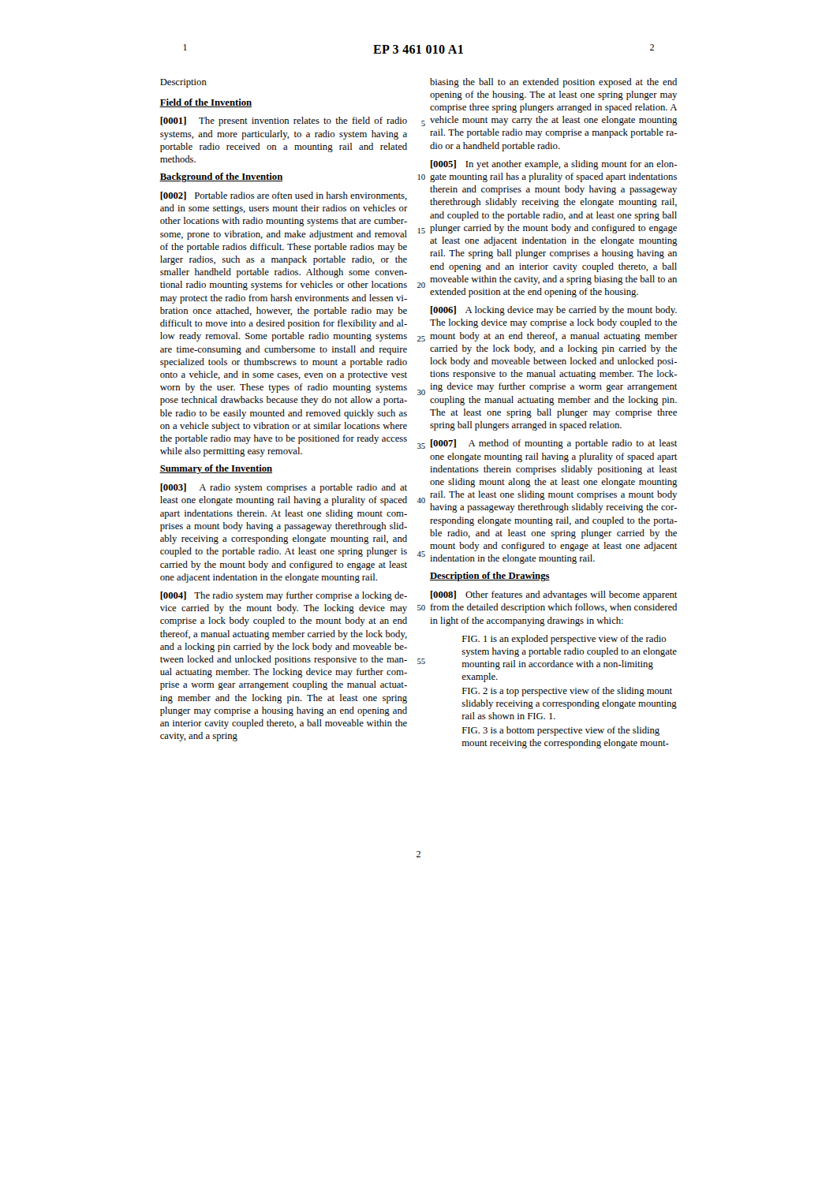1 EP 3 461 010 A1 2
Description
Field of the Invention
[0001] The present invention relates to the field of radio systems, and more particularly, to a radio system having a portable radio received on a mounting rail and related methods.
Background of the Invention
[0002] Portable radios are often used in harsh environments, and in some settings, users mount their radios on vehicles or other locations with radio mounting systems that are cumbersome, prone to vibration, and make adjustment and removal of the portable radios difficult. These portable radios may be larger radios, such as a manpack portable radio, or the smaller handheld portable radios. Although some conventional radio mounting systems for vehicles or other locations may protect the radio from harsh environments and lessen vibration once attached, however, the portable radio may be difficult to move into a desired position for flexibility and allow ready removal. Some portable radio mounting systems are time-consuming and cumbersome to install and require specialized tools or thumbscrews to mount a portable radio onto a vehicle, and in some cases, even on a protective vest worn by the user. These types of radio mounting systems pose technical drawbacks because they do not allow a portable radio to be easily mounted and removed quickly such as on a vehicle subject to vibration or at similar locations where the portable radio may have to be positioned for ready access while also permitting easy removal.
Summary of the Invention
[0003] A radio system comprises a portable radio and at least one elongate mounting rail having a plurality of spaced apart indentations therein. At least one sliding mount comprises a mount body having a passageway therethrough slidably receiving a corresponding elongate mounting rail, and coupled to the portable radio. At least one spring plunger is carried by the mount body and configured to engage at least one adjacent indentation in the elongate mounting rail.
[0004] The radio system may further comprise a locking device carried by the mount body. The locking device may comprise a lock body coupled to the mount body at an end thereof, a manual actuating member carried by the lock body, and a locking pin carried by the lock body and moveable between locked and unlocked positions responsive to the manual actuating member. The locking device may further comprise a worm gear arrangement coupling the manual actuating member and the locking pin. The at least one spring plunger may comprise a housing having an end opening and an interior cavity coupled thereto, a ball moveable within the cavity, and a spring
5
10
15
20
25
30
35
40
45
50
55
biasing the ball to an extended position exposed at the end opening of the housing. The at least one spring plunger may comprise three spring plungers arranged in spaced relation. A vehicle mount may carry the at least one elongate mounting rail. The portable radio may comprise a manpack portable radio or a handheld portable radio.
[0005] In yet another example, a sliding mount for an elongate mounting rail has a plurality of spaced apart indentations therein and comprises a mount body having a passageway therethrough slidably receiving the elongate mounting rail, and coupled to the portable radio, and at least one spring ball plunger carried by the mount body and configured to engage at least one adjacent indentation in the elongate mounting rail. The spring ball plunger comprises a housing having an end opening and an interior cavity coupled thereto, a ball moveable within the cavity, and a spring biasing the ball to an extended position at the end opening of the housing.
[0006] A locking device may be carried by the mount body. The locking device may comprise a lock body coupled to the mount body at an end thereof, a manual actuating member carried by the lock body, and a locking pin carried by the lock body and moveable between locked and unlocked positions responsive to the manual actuating member. The locking device may further comprise a worm gear arrangement coupling the manual actuating member and the locking pin. The at least one spring ball plunger may comprise three spring ball plungers arranged in spaced relation.
[0007] A method of mounting a portable radio to at least one elongate mounting rail having a plurality of spaced apart indentations therein comprises slidably positioning at least one sliding mount along the at least one elongate mounting rail. The at least one sliding mount comprises a mount body having a passageway therethrough slidably receiving the corresponding elongate mounting rail, and coupled to the portable radio, and at least one spring plunger carried by the mount body and configured to engage at least one adjacent indentation in the elongate mounting rail.
Description of the Drawings
[0008] Other features and advantages will become apparent from the detailed description which follows, when considered in light of the accompanying drawings in which:
FIG. 1 is an exploded perspective view of the radio system having a portable radio coupled to an elongate mounting rail in accordance with a non-limiting example.
FIG. 2 is a top perspective view of the sliding mount slidably receiving a corresponding elongate mounting rail as shown in FIG. 1.
FIG. 3 is a bottom perspective view of the sliding mount receiving the corresponding elongate mount-
2